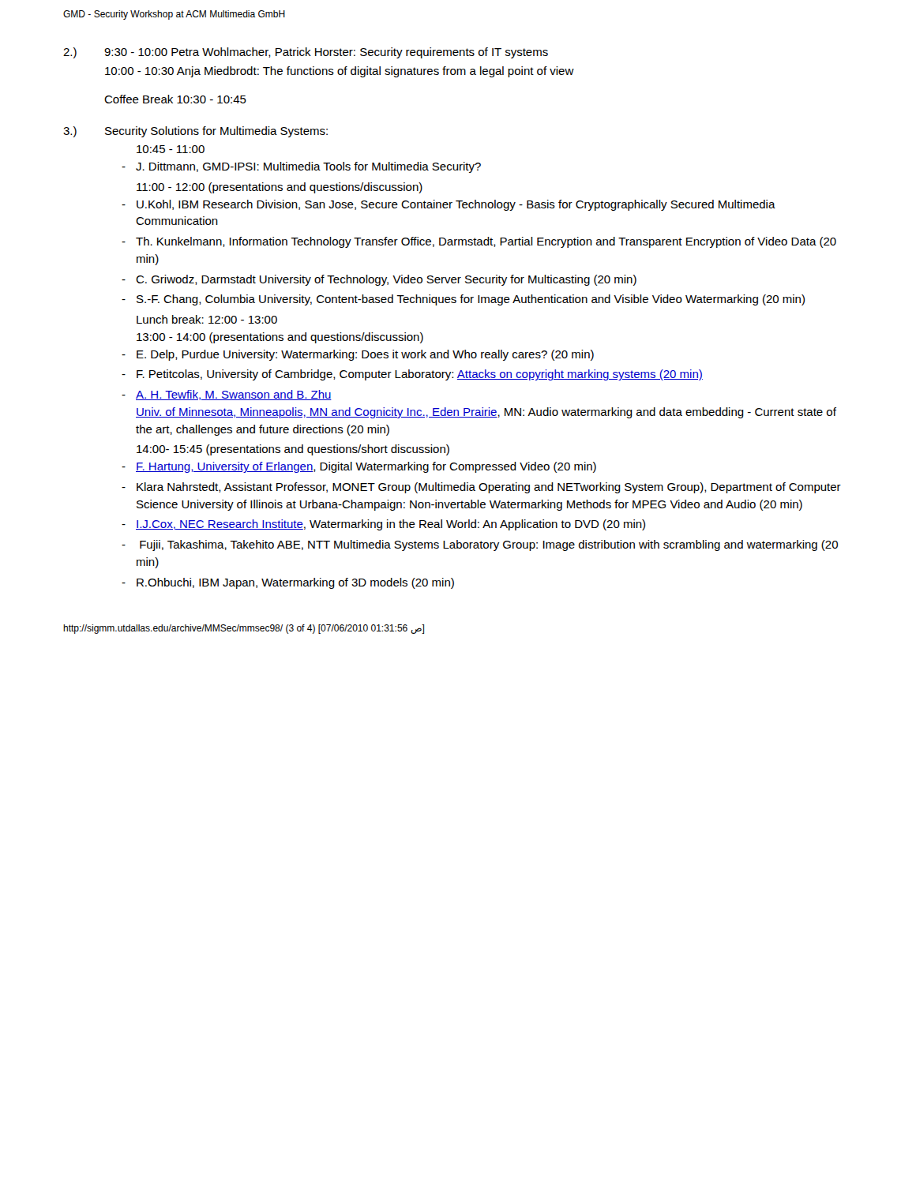GMD - Security Workshop at ACM Multimedia GmbH
2.)
9:30 - 10:00 Petra Wohlmacher, Patrick Horster: Security requirements of IT systems
10:00 - 10:30 Anja Miedbrodt: The functions of digital signatures from a legal point of view
Coffee Break 10:30 - 10:45
3.)
Security Solutions for Multimedia Systems:
10:45 - 11:00
- J. Dittmann, GMD-IPSI: Multimedia Tools for Multimedia Security?
11:00 - 12:00 (presentations and questions/discussion)
- U.Kohl, IBM Research Division, San Jose, Secure Container Technology - Basis for Cryptographically Secured Multimedia Communication
- Th. Kunkelmann, Information Technology Transfer Office, Darmstadt, Partial Encryption and Transparent Encryption of Video Data (20 min)
- C. Griwodz, Darmstadt University of Technology, Video Server Security for Multicasting (20 min)
- S.-F. Chang, Columbia University, Content-based Techniques for Image Authentication and Visible Video Watermarking (20 min)
Lunch break: 12:00 - 13:00
13:00 - 14:00 (presentations and questions/discussion)
- E. Delp, Purdue University: Watermarking: Does it work and Who really cares? (20 min)
- F. Petitcolas, University of Cambridge, Computer Laboratory: Attacks on copyright marking systems (20 min)
- A. H. Tewfik, M. Swanson and B. Zhu
Univ. of Minnesota, Minneapolis, MN and Cognicity Inc., Eden Prairie, MN: Audio watermarking and data embedding - Current state of the art, challenges and future directions (20 min)
14:00- 15:45 (presentations and questions/short discussion)
- F. Hartung, University of Erlangen, Digital Watermarking for Compressed Video (20 min)
- Klara Nahrstedt, Assistant Professor, MONET Group (Multimedia Operating and NETworking System Group), Department of Computer Science University of Illinois at Urbana-Champaign: Non-invertable Watermarking Methods for MPEG Video and Audio (20 min)
- I.J.Cox, NEC Research Institute, Watermarking in the Real World: An Application to DVD (20 min)
- Fujii, Takashima, Takehito ABE, NTT Multimedia Systems Laboratory Group: Image distribution with scrambling and watermarking (20 min)
- R.Ohbuchi, IBM Japan, Watermarking of 3D models (20 min)
http://sigmm.utdallas.edu/archive/MMSec/mmsec98/ (3 of 4) [07/06/2010 01:31:56 ص]